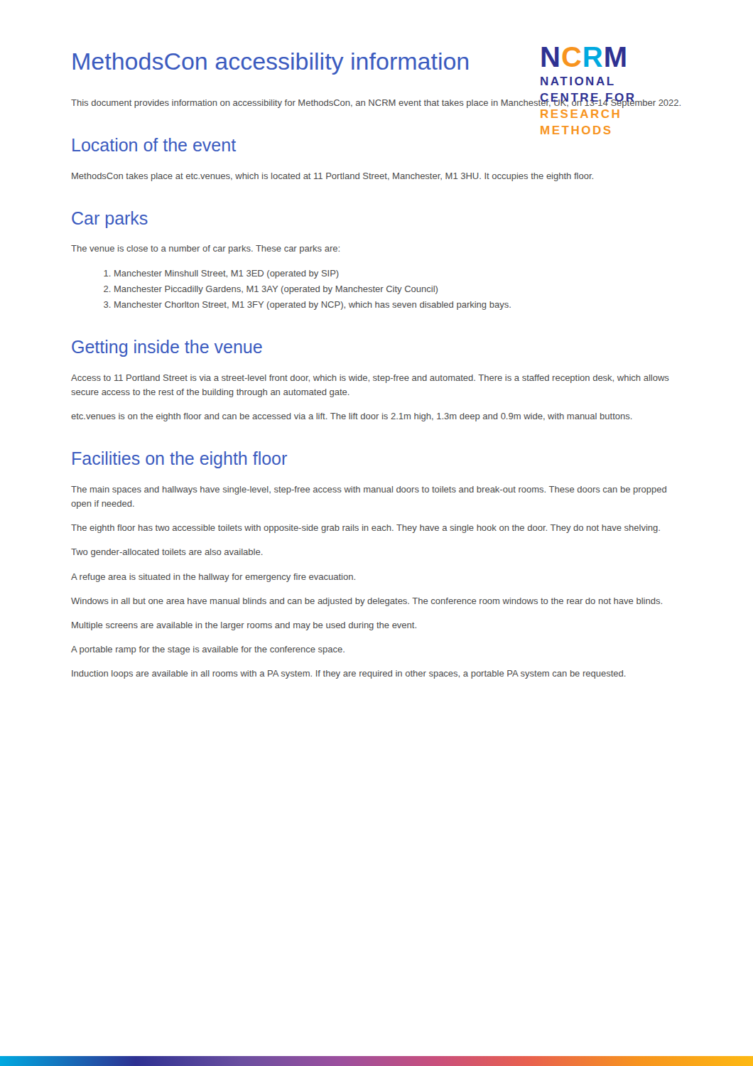NCRM
NATIONAL
CENTRE FOR
RESEARCH
METHODS
MethodsCon accessibility information
This document provides information on accessibility for MethodsCon, an NCRM event that takes place in Manchester, UK, on 13-14 September 2022.
Location of the event
MethodsCon takes place at etc.venues, which is located at 11 Portland Street, Manchester, M1 3HU. It occupies the eighth floor.
Car parks
The venue is close to a number of car parks. These car parks are:
Manchester Minshull Street, M1 3ED (operated by SIP)
Manchester Piccadilly Gardens, M1 3AY (operated by Manchester City Council)
Manchester Chorlton Street, M1 3FY (operated by NCP), which has seven disabled parking bays.
Getting inside the venue
Access to 11 Portland Street is via a street-level front door, which is wide, step-free and automated. There is a staffed reception desk, which allows secure access to the rest of the building through an automated gate.
etc.venues is on the eighth floor and can be accessed via a lift. The lift door is 2.1m high, 1.3m deep and 0.9m wide, with manual buttons.
Facilities on the eighth floor
The main spaces and hallways have single-level, step-free access with manual doors to toilets and break-out rooms. These doors can be propped open if needed.
The eighth floor has two accessible toilets with opposite-side grab rails in each. They have a single hook on the door. They do not have shelving.
Two gender-allocated toilets are also available.
A refuge area is situated in the hallway for emergency fire evacuation.
Windows in all but one area have manual blinds and can be adjusted by delegates. The conference room windows to the rear do not have blinds.
Multiple screens are available in the larger rooms and may be used during the event.
A portable ramp for the stage is available for the conference space.
Induction loops are available in all rooms with a PA system. If they are required in other spaces, a portable PA system can be requested.